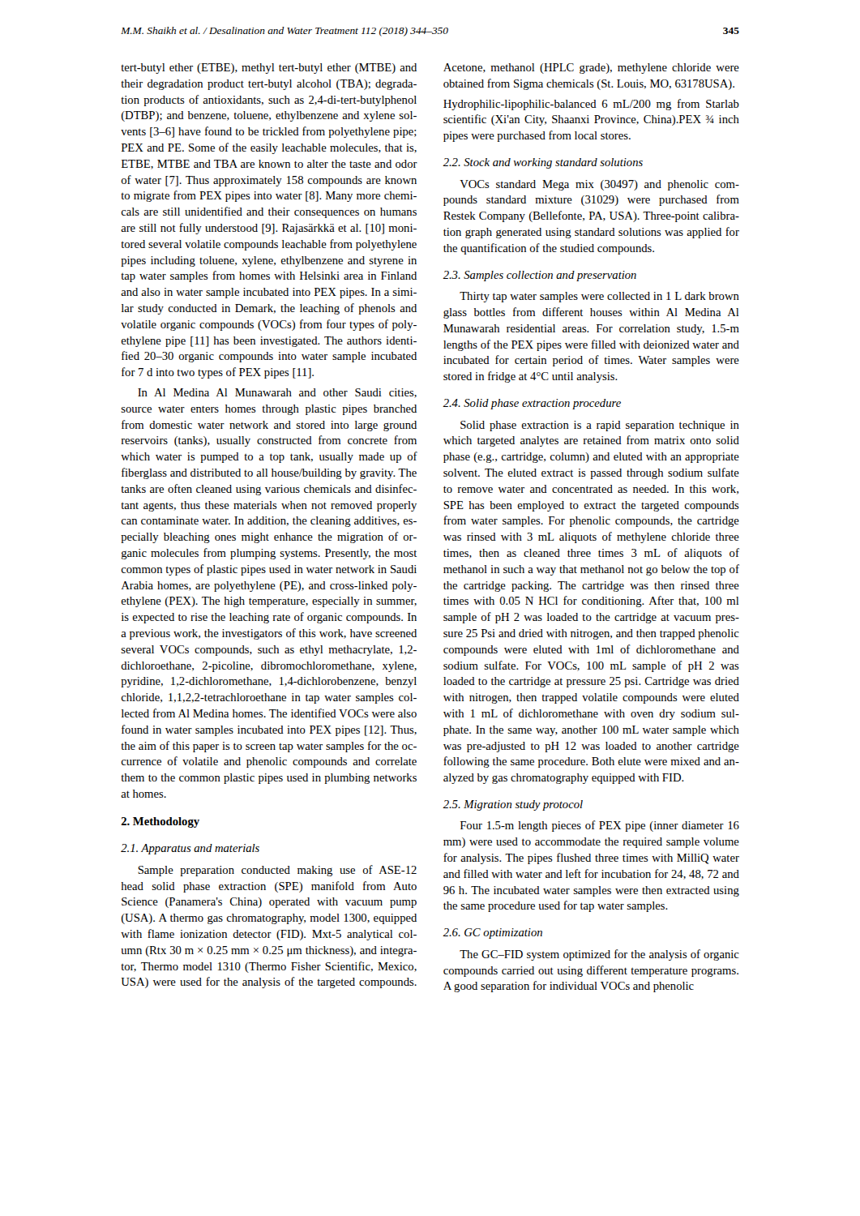M.M. Shaikh et al. / Desalination and Water Treatment 112 (2018) 344–350 345
tert-butyl ether (ETBE), methyl tert-butyl ether (MTBE) and their degradation product tert-butyl alcohol (TBA); degradation products of antioxidants, such as 2,4-di-tert-butylphenol (DTBP); and benzene, toluene, ethylbenzene and xylene solvents [3–6] have found to be trickled from polyethylene pipe; PEX and PE. Some of the easily leachable molecules, that is, ETBE, MTBE and TBA are known to alter the taste and odor of water [7]. Thus approximately 158 compounds are known to migrate from PEX pipes into water [8]. Many more chemicals are still unidentified and their consequences on humans are still not fully understood [9]. Rajasärkkä et al. [10] monitored several volatile compounds leachable from polyethylene pipes including toluene, xylene, ethylbenzene and styrene in tap water samples from homes with Helsinki area in Finland and also in water sample incubated into PEX pipes. In a similar study conducted in Demark, the leaching of phenols and volatile organic compounds (VOCs) from four types of polyethylene pipe [11] has been investigated. The authors identified 20–30 organic compounds into water sample incubated for 7 d into two types of PEX pipes [11].
In Al Medina Al Munawarah and other Saudi cities, source water enters homes through plastic pipes branched from domestic water network and stored into large ground reservoirs (tanks), usually constructed from concrete from which water is pumped to a top tank, usually made up of fiberglass and distributed to all house/building by gravity. The tanks are often cleaned using various chemicals and disinfectant agents, thus these materials when not removed properly can contaminate water. In addition, the cleaning additives, especially bleaching ones might enhance the migration of organic molecules from plumping systems. Presently, the most common types of plastic pipes used in water network in Saudi Arabia homes, are polyethylene (PE), and cross-linked polyethylene (PEX). The high temperature, especially in summer, is expected to rise the leaching rate of organic compounds. In a previous work, the investigators of this work, have screened several VOCs compounds, such as ethyl methacrylate, 1,2-dichloroethane, 2-picoline, dibromochloromethane, xylene, pyridine, 1,2-dichloromethane, 1,4-dichlorobenzene, benzyl chloride, 1,1,2,2-tetrachloroethane in tap water samples collected from Al Medina homes. The identified VOCs were also found in water samples incubated into PEX pipes [12]. Thus, the aim of this paper is to screen tap water samples for the occurrence of volatile and phenolic compounds and correlate them to the common plastic pipes used in plumbing networks at homes.
2. Methodology
2.1. Apparatus and materials
Sample preparation conducted making use of ASE-12 head solid phase extraction (SPE) manifold from Auto Science (Panamera's China) operated with vacuum pump (USA). A thermo gas chromatography, model 1300, equipped with flame ionization detector (FID). Mxt-5 analytical column (Rtx 30 m × 0.25 mm × 0.25 μm thickness), and integrator, Thermo model 1310 (Thermo Fisher Scientific, Mexico, USA) were used for the analysis of the targeted compounds. Acetone, methanol (HPLC grade), methylene chloride were obtained from Sigma chemicals (St. Louis, MO, 63178USA).
Hydrophilic-lipophilic-balanced 6 mL/200 mg from Starlab scientific (Xi'an City, Shaanxi Province, China).PEX ¾ inch pipes were purchased from local stores.
2.2. Stock and working standard solutions
VOCs standard Mega mix (30497) and phenolic compounds standard mixture (31029) were purchased from Restek Company (Bellefonte, PA, USA). Three-point calibration graph generated using standard solutions was applied for the quantification of the studied compounds.
2.3. Samples collection and preservation
Thirty tap water samples were collected in 1 L dark brown glass bottles from different houses within Al Medina Al Munawarah residential areas. For correlation study, 1.5-m lengths of the PEX pipes were filled with deionized water and incubated for certain period of times. Water samples were stored in fridge at 4°C until analysis.
2.4. Solid phase extraction procedure
Solid phase extraction is a rapid separation technique in which targeted analytes are retained from matrix onto solid phase (e.g., cartridge, column) and eluted with an appropriate solvent. The eluted extract is passed through sodium sulfate to remove water and concentrated as needed. In this work, SPE has been employed to extract the targeted compounds from water samples. For phenolic compounds, the cartridge was rinsed with 3 mL aliquots of methylene chloride three times, then as cleaned three times 3 mL of aliquots of methanol in such a way that methanol not go below the top of the cartridge packing. The cartridge was then rinsed three times with 0.05 N HCl for conditioning. After that, 100 ml sample of pH 2 was loaded to the cartridge at vacuum pressure 25 Psi and dried with nitrogen, and then trapped phenolic compounds were eluted with 1ml of dichloromethane and sodium sulfate. For VOCs, 100 mL sample of pH 2 was loaded to the cartridge at pressure 25 psi. Cartridge was dried with nitrogen, then trapped volatile compounds were eluted with 1 mL of dichloromethane with oven dry sodium sulphate. In the same way, another 100 mL water sample which was pre-adjusted to pH 12 was loaded to another cartridge following the same procedure. Both elute were mixed and analyzed by gas chromatography equipped with FID.
2.5. Migration study protocol
Four 1.5-m length pieces of PEX pipe (inner diameter 16 mm) were used to accommodate the required sample volume for analysis. The pipes flushed three times with MilliQ water and filled with water and left for incubation for 24, 48, 72 and 96 h. The incubated water samples were then extracted using the same procedure used for tap water samples.
2.6. GC optimization
The GC–FID system optimized for the analysis of organic compounds carried out using different temperature programs. A good separation for individual VOCs and phenolic